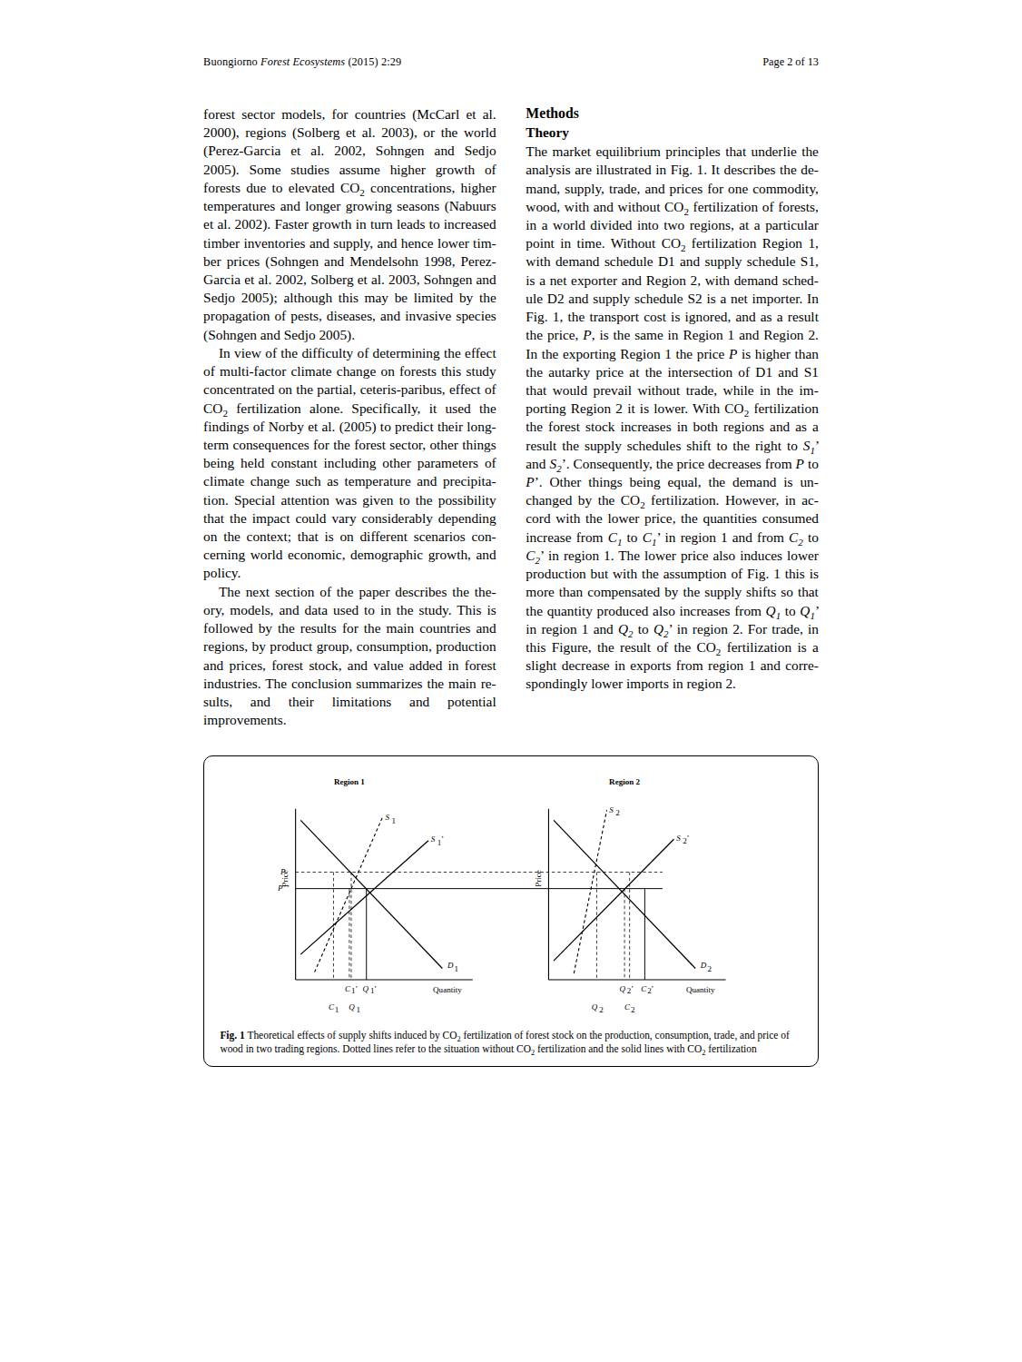Buongiorno Forest Ecosystems (2015) 2:29
Page 2 of 13
forest sector models, for countries (McCarl et al. 2000), regions (Solberg et al. 2003), or the world (Perez-Garcia et al. 2002, Sohngen and Sedjo 2005). Some studies assume higher growth of forests due to elevated CO2 concentrations, higher temperatures and longer growing seasons (Nabuurs et al. 2002). Faster growth in turn leads to increased timber inventories and supply, and hence lower timber prices (Sohngen and Mendelsohn 1998, Perez-Garcia et al. 2002, Solberg et al. 2003, Sohngen and Sedjo 2005); although this may be limited by the propagation of pests, diseases, and invasive species (Sohngen and Sedjo 2005).
In view of the difficulty of determining the effect of multi-factor climate change on forests this study concentrated on the partial, ceteris-paribus, effect of CO2 fertilization alone. Specifically, it used the findings of Norby et al. (2005) to predict their long-term consequences for the forest sector, other things being held constant including other parameters of climate change such as temperature and precipitation. Special attention was given to the possibility that the impact could vary considerably depending on the context; that is on different scenarios concerning world economic, demographic growth, and policy.
The next section of the paper describes the theory, models, and data used to in the study. This is followed by the results for the main countries and regions, by product group, consumption, production and prices, forest stock, and value added in forest industries. The conclusion summarizes the main results, and their limitations and potential improvements.
Methods
Theory
The market equilibrium principles that underlie the analysis are illustrated in Fig. 1. It describes the demand, supply, trade, and prices for one commodity, wood, with and without CO2 fertilization of forests, in a world divided into two regions, at a particular point in time. Without CO2 fertilization Region 1, with demand schedule D1 and supply schedule S1, is a net exporter and Region 2, with demand schedule D2 and supply schedule S2 is a net importer. In Fig. 1, the transport cost is ignored, and as a result the price, P, is the same in Region 1 and Region 2. In the exporting Region 1 the price P is higher than the autarky price at the intersection of D1 and S1 that would prevail without trade, while in the importing Region 2 it is lower. With CO2 fertilization the forest stock increases in both regions and as a result the supply schedules shift to the right to S1’ and S2’. Consequently, the price decreases from P to P’. Other things being equal, the demand is unchanged by the CO2 fertilization. However, in accord with the lower price, the quantities consumed increase from C1 to C1’ in region 1 and from C2 to C2’ in region 1. The lower price also induces lower production but with the assumption of Fig. 1 this is more than compensated by the supply shifts so that the quantity produced also increases from Q1 to Q1’ in region 1 and Q2 to Q2’ in region 2. For trade, in this Figure, the result of the CO2 fertilization is a slight decrease in exports from region 1 and correspondingly lower imports in region 2.
Region 1 Region 2 Price Quantity D 1 S 1 S 1 ’ P P’ ’ C 1 ’ Q 1 ’ C 1 Q 1 Price Quantity D 2 S 2 S 2 ’ Q 2 ’ C 2 ’ Q 2 C 2
Fig. 1 Theoretical effects of supply shifts induced by CO2 fertilization of forest stock on the production, consumption, trade, and price of wood in two trading regions. Dotted lines refer to the situation without CO2 fertilization and the solid lines with CO2 fertilization